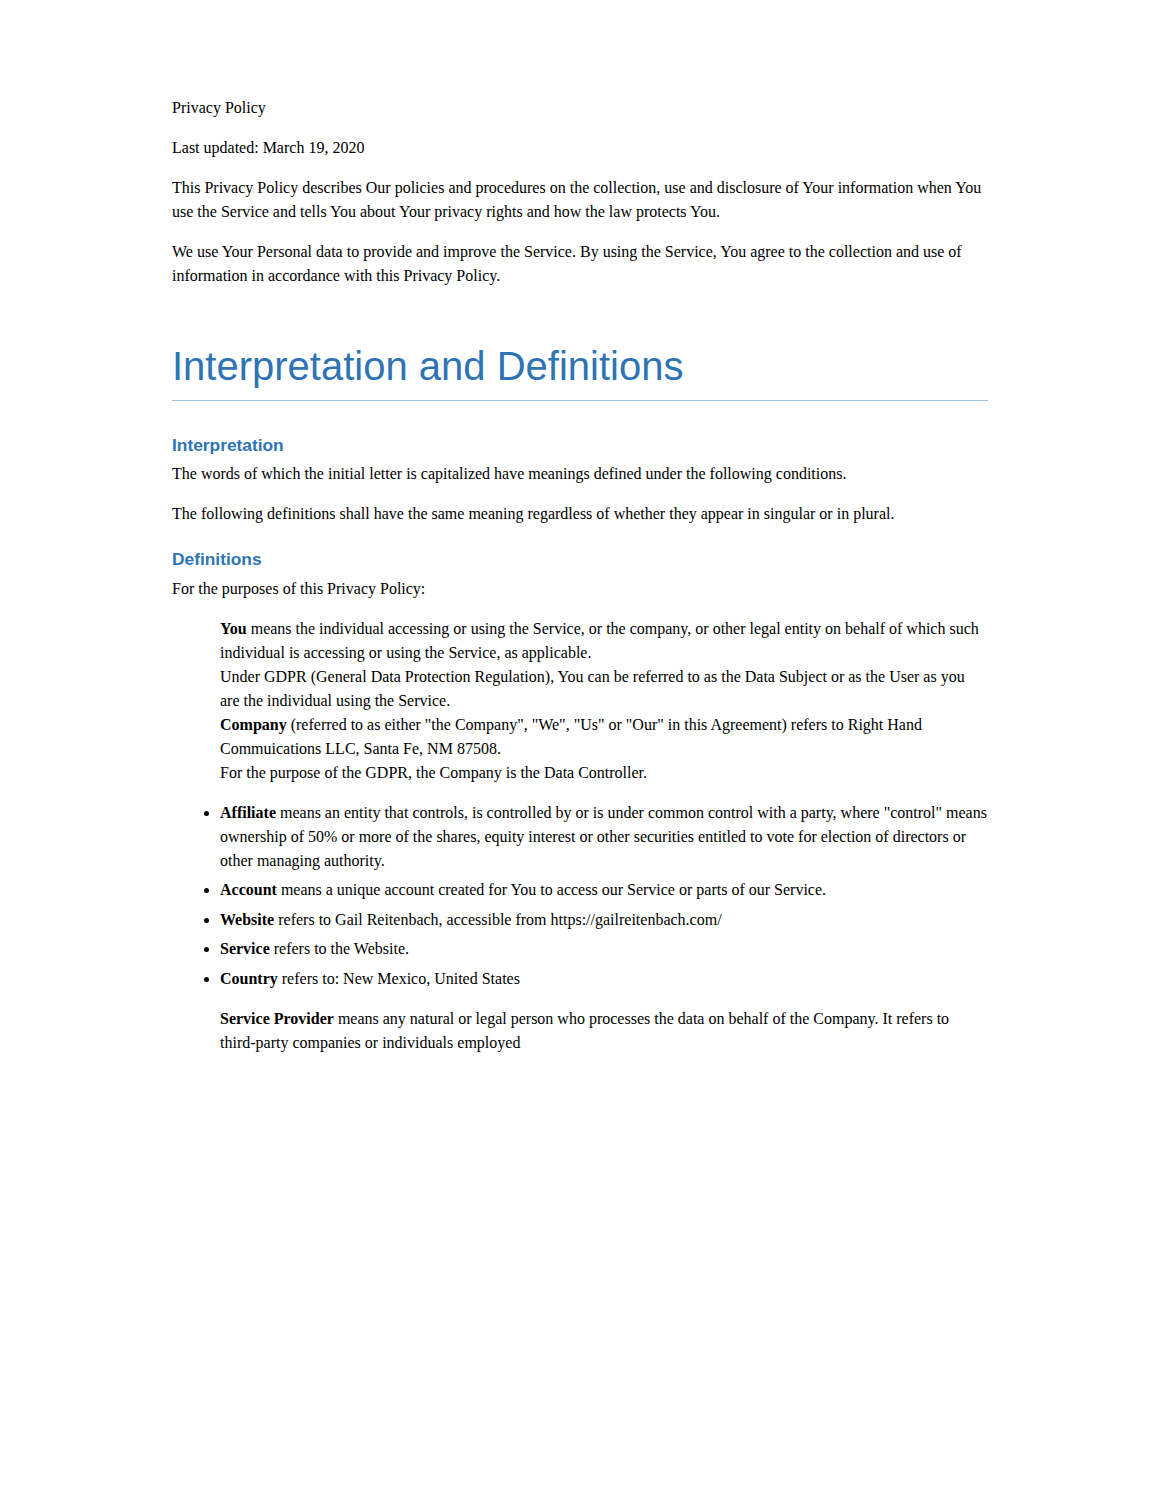Privacy Policy
Last updated: March 19, 2020
This Privacy Policy describes Our policies and procedures on the collection, use and disclosure of Your information when You use the Service and tells You about Your privacy rights and how the law protects You.
We use Your Personal data to provide and improve the Service. By using the Service, You agree to the collection and use of information in accordance with this Privacy Policy.
Interpretation and Definitions
Interpretation
The words of which the initial letter is capitalized have meanings defined under the following conditions.
The following definitions shall have the same meaning regardless of whether they appear in singular or in plural.
Definitions
For the purposes of this Privacy Policy:
You means the individual accessing or using the Service, or the company, or other legal entity on behalf of which such individual is accessing or using the Service, as applicable.
Under GDPR (General Data Protection Regulation), You can be referred to as the Data Subject or as the User as you are the individual using the Service.
Company (referred to as either "the Company", "We", "Us" or "Our" in this Agreement) refers to Right Hand Commuications LLC, Santa Fe, NM 87508.
For the purpose of the GDPR, the Company is the Data Controller.
Affiliate means an entity that controls, is controlled by or is under common control with a party, where "control" means ownership of 50% or more of the shares, equity interest or other securities entitled to vote for election of directors or other managing authority.
Account means a unique account created for You to access our Service or parts of our Service.
Website refers to Gail Reitenbach, accessible from https://gailreitenbach.com/
Service refers to the Website.
Country refers to: New Mexico, United States
Service Provider means any natural or legal person who processes the data on behalf of the Company. It refers to third-party companies or individuals employed